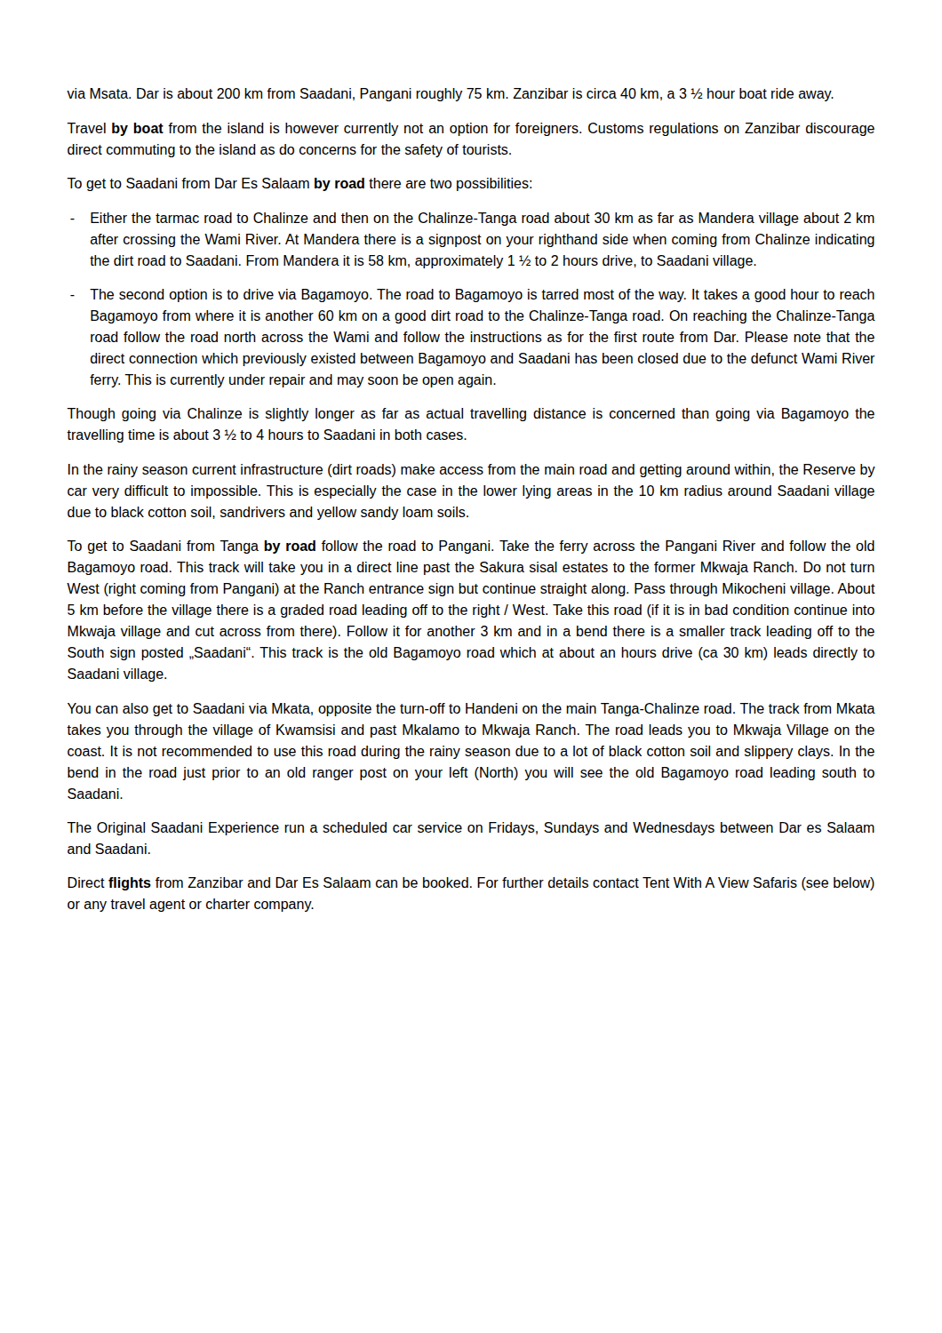via Msata. Dar is about 200 km from Saadani, Pangani roughly 75 km. Zanzibar is circa 40 km, a 3 ½ hour boat ride away.
Travel by boat from the island is however currently not an option for foreigners. Customs regulations on Zanzibar discourage direct commuting to the island as do concerns for the safety of tourists.
To get to Saadani from Dar Es Salaam by road there are two possibilities:
Either the tarmac road to Chalinze and then on the Chalinze-Tanga road about 30 km as far as Mandera village about 2 km after crossing the Wami River. At Mandera there is a signpost on your righthand side when coming from Chalinze indicating the dirt road to Saadani. From Mandera it is 58 km, approximately 1 ½ to 2 hours drive, to Saadani village.
The second option is to drive via Bagamoyo. The road to Bagamoyo is tarred most of the way. It takes a good hour to reach Bagamoyo from where it is another 60 km on a good dirt road to the Chalinze-Tanga road. On reaching the Chalinze-Tanga road follow the road north across the Wami and follow the instructions as for the first route from Dar. Please note that the direct connection which previously existed between Bagamoyo and Saadani has been closed due to the defunct Wami River ferry. This is currently under repair and may soon be open again.
Though going via Chalinze is slightly longer as far as actual travelling distance is concerned than going via Bagamoyo the travelling time is about 3 ½ to 4 hours to Saadani in both cases.
In the rainy season current infrastructure (dirt roads) make access from the main road and getting around within, the Reserve by car very difficult to impossible. This is especially the case in the lower lying areas in the 10 km radius around Saadani village due to black cotton soil, sandrivers and yellow sandy loam soils.
To get to Saadani from Tanga by road follow the road to Pangani. Take the ferry across the Pangani River and follow the old Bagamoyo road. This track will take you in a direct line past the Sakura sisal estates to the former Mkwaja Ranch. Do not turn West (right coming from Pangani) at the Ranch entrance sign but continue straight along. Pass through Mikocheni village. About 5 km before the village there is a graded road leading off to the right / West. Take this road (if it is in bad condition continue into Mkwaja village and cut across from there). Follow it for another 3 km and in a bend there is a smaller track leading off to the South sign posted „Saadani“. This track is the old Bagamoyo road which at about an hours drive (ca 30 km) leads directly to Saadani village.
You can also get to Saadani via Mkata, opposite the turn-off to Handeni on the main Tanga-Chalinze road. The track from Mkata takes you through the village of Kwamsisi and past Mkalamo to Mkwaja Ranch. The road leads you to Mkwaja Village on the coast. It is not recommended to use this road during the rainy season due to a lot of black cotton soil and slippery clays. In the bend in the road just prior to an old ranger post on your left (North) you will see the old Bagamoyo road leading south to Saadani.
The Original Saadani Experience run a scheduled car service on Fridays, Sundays and Wednesdays between Dar es Salaam and Saadani.
Direct flights from Zanzibar and Dar Es Salaam can be booked. For further details contact Tent With A View Safaris (see below) or any travel agent or charter company.